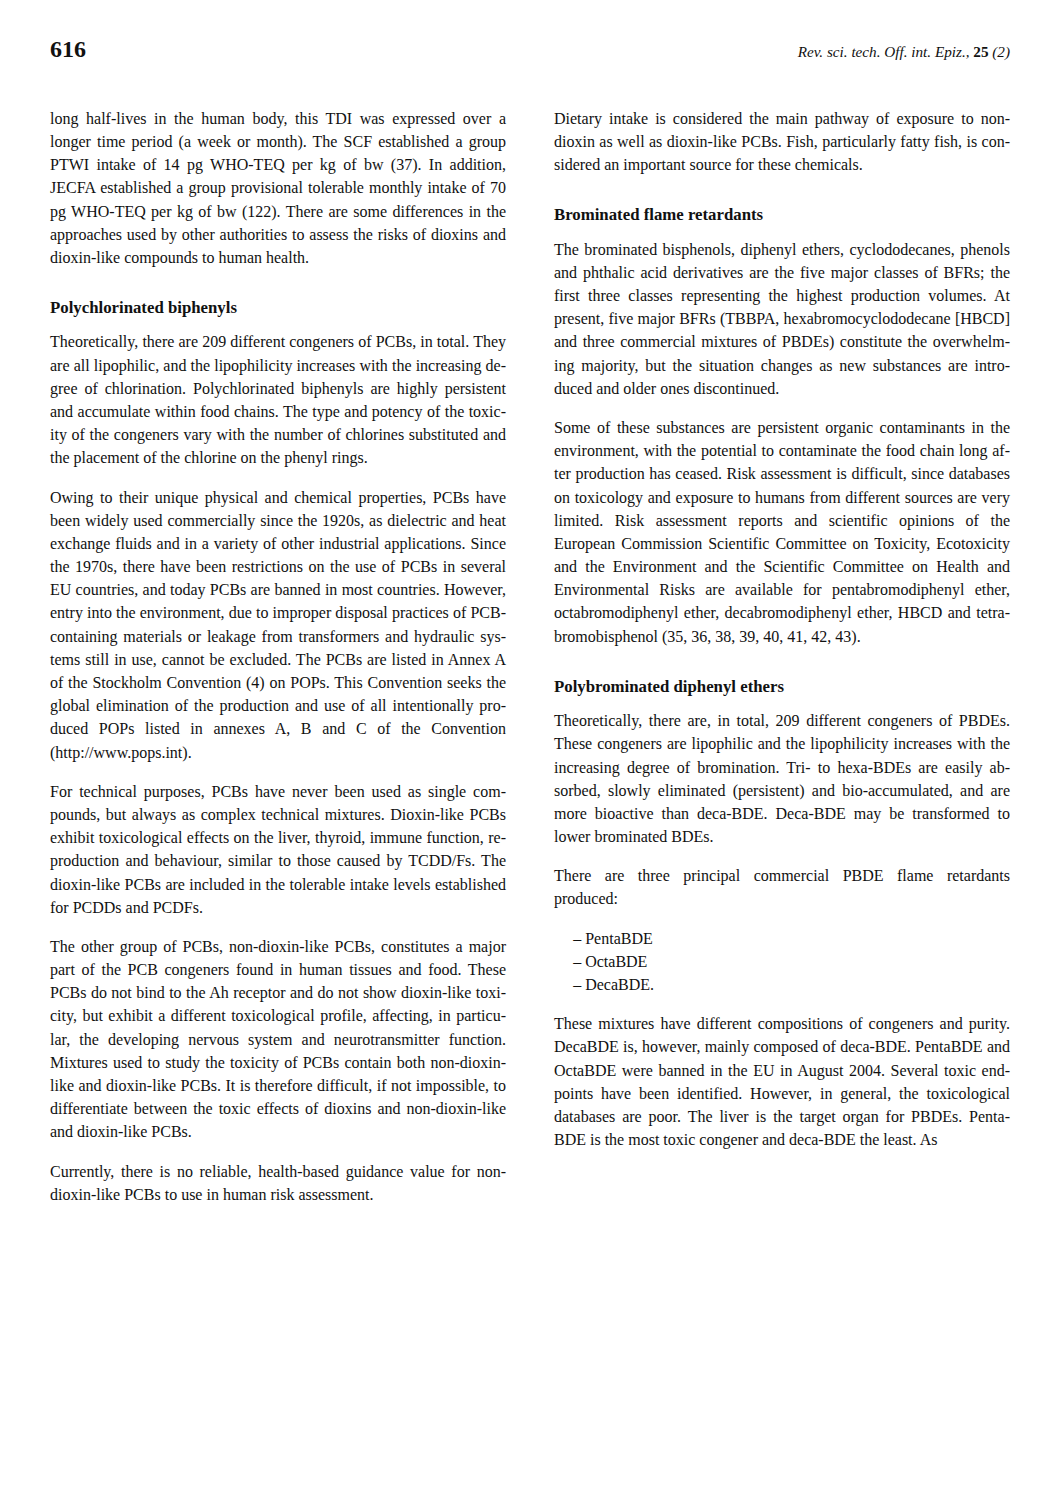616
Rev. sci. tech. Off. int. Epiz., 25 (2)
long half-lives in the human body, this TDI was expressed over a longer time period (a week or month). The SCF established a group PTWI intake of 14 pg WHO-TEQ per kg of bw (37). In addition, JECFA established a group provisional tolerable monthly intake of 70 pg WHO-TEQ per kg of bw (122). There are some differences in the approaches used by other authorities to assess the risks of dioxins and dioxin-like compounds to human health.
Polychlorinated biphenyls
Theoretically, there are 209 different congeners of PCBs, in total. They are all lipophilic, and the lipophilicity increases with the increasing degree of chlorination. Polychlorinated biphenyls are highly persistent and accumulate within food chains. The type and potency of the toxicity of the congeners vary with the number of chlorines substituted and the placement of the chlorine on the phenyl rings.
Owing to their unique physical and chemical properties, PCBs have been widely used commercially since the 1920s, as dielectric and heat exchange fluids and in a variety of other industrial applications. Since the 1970s, there have been restrictions on the use of PCBs in several EU countries, and today PCBs are banned in most countries. However, entry into the environment, due to improper disposal practices of PCB-containing materials or leakage from transformers and hydraulic systems still in use, cannot be excluded. The PCBs are listed in Annex A of the Stockholm Convention (4) on POPs. This Convention seeks the global elimination of the production and use of all intentionally produced POPs listed in annexes A, B and C of the Convention (http://www.pops.int).
For technical purposes, PCBs have never been used as single compounds, but always as complex technical mixtures. Dioxin-like PCBs exhibit toxicological effects on the liver, thyroid, immune function, reproduction and behaviour, similar to those caused by TCDD/Fs. The dioxin-like PCBs are included in the tolerable intake levels established for PCDDs and PCDFs.
The other group of PCBs, non-dioxin-like PCBs, constitutes a major part of the PCB congeners found in human tissues and food. These PCBs do not bind to the Ah receptor and do not show dioxin-like toxicity, but exhibit a different toxicological profile, affecting, in particular, the developing nervous system and neurotransmitter function. Mixtures used to study the toxicity of PCBs contain both non-dioxin-like and dioxin-like PCBs. It is therefore difficult, if not impossible, to differentiate between the toxic effects of dioxins and non-dioxin-like and dioxin-like PCBs.
Currently, there is no reliable, health-based guidance value for non-dioxin-like PCBs to use in human risk assessment.
Dietary intake is considered the main pathway of exposure to non-dioxin as well as dioxin-like PCBs. Fish, particularly fatty fish, is considered an important source for these chemicals.
Brominated flame retardants
The brominated bisphenols, diphenyl ethers, cyclododecanes, phenols and phthalic acid derivatives are the five major classes of BFRs; the first three classes representing the highest production volumes. At present, five major BFRs (TBBPA, hexabromocyclododecane [HBCD] and three commercial mixtures of PBDEs) constitute the overwhelming majority, but the situation changes as new substances are introduced and older ones discontinued.
Some of these substances are persistent organic contaminants in the environment, with the potential to contaminate the food chain long after production has ceased. Risk assessment is difficult, since databases on toxicology and exposure to humans from different sources are very limited. Risk assessment reports and scientific opinions of the European Commission Scientific Committee on Toxicity, Ecotoxicity and the Environment and the Scientific Committee on Health and Environmental Risks are available for pentabromodiphenyl ether, octabromodiphenyl ether, decabromodiphenyl ether, HBCD and tetrabromobisphenol (35, 36, 38, 39, 40, 41, 42, 43).
Polybrominated diphenyl ethers
Theoretically, there are, in total, 209 different congeners of PBDEs. These congeners are lipophilic and the lipophilicity increases with the increasing degree of bromination. Tri- to hexa-BDEs are easily absorbed, slowly eliminated (persistent) and bio-accumulated, and are more bioactive than deca-BDE. Deca-BDE may be transformed to lower brominated BDEs.
There are three principal commercial PBDE flame retardants produced:
PentaBDE
OctaBDE
DecaBDE.
These mixtures have different compositions of congeners and purity. DecaBDE is, however, mainly composed of deca-BDE. PentaBDE and OctaBDE were banned in the EU in August 2004. Several toxic endpoints have been identified. However, in general, the toxicological databases are poor. The liver is the target organ for PBDEs. Penta-BDE is the most toxic congener and deca-BDE the least. As